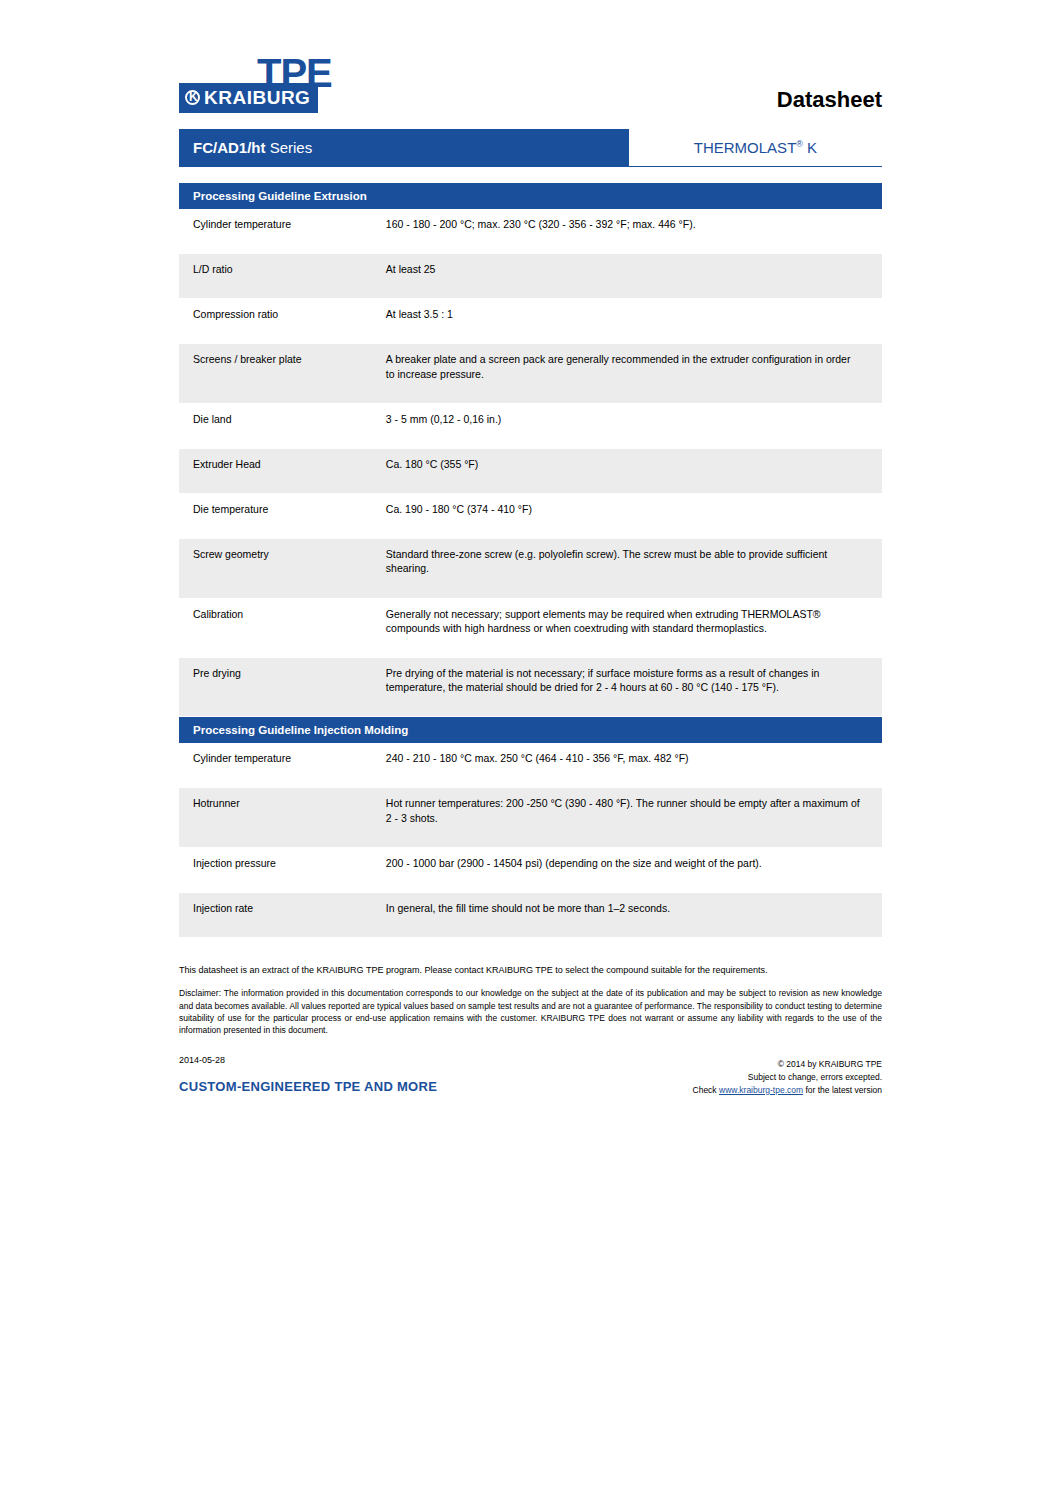TPE
KRAIBURG
Datasheet
FC/AD1/ht Series
THERMOLAST® K
Processing Guideline Extrusion
| Cylinder temperature | 160 - 180 - 200 °C; max. 230 °C (320 - 356 - 392 °F; max. 446 °F). |
| L/D ratio | At least 25 |
| Compression ratio | At least 3.5 : 1 |
| Screens / breaker plate | A breaker plate and a screen pack are generally recommended in the extruder configuration in order to increase pressure. |
| Die land | 3 - 5 mm (0,12 - 0,16 in.) |
| Extruder Head | Ca. 180 °C (355 °F) |
| Die temperature | Ca. 190 - 180 °C (374 - 410 °F) |
| Screw geometry | Standard three-zone screw (e.g. polyolefin screw). The screw must be able to provide sufficient shearing. |
| Calibration | Generally not necessary; support elements may be required when extruding THERMOLAST® compounds with high hardness or when coextruding with standard thermoplastics. |
| Pre drying | Pre drying of the material is not necessary; if surface moisture forms as a result of changes in temperature, the material should be dried for 2 - 4 hours at 60 - 80 °C (140 - 175 °F). |
Processing Guideline Injection Molding
| Cylinder temperature | 240 - 210 - 180 °C max. 250 °C (464 - 410 - 356 °F, max. 482 °F) |
| Hotrunner | Hot runner temperatures: 200 -250 °C (390 - 480 °F). The runner should be empty after a maximum of 2 - 3 shots. |
| Injection pressure | 200 - 1000 bar (2900 - 14504 psi) (depending on the size and weight of the part). |
| Injection rate | In general, the fill time should not be more than 1–2 seconds. |
This datasheet is an extract of the KRAIBURG TPE program. Please contact KRAIBURG TPE to select the compound suitable for the requirements.
Disclaimer: The information provided in this documentation corresponds to our knowledge on the subject at the date of its publication and may be subject to revision as new knowledge and data becomes available. All values reported are typical values based on sample test results and are not a guarantee of performance. The responsibility to conduct testing to determine suitability of use for the particular process or end-use application remains with the customer. KRAIBURG TPE does not warrant or assume any liability with regards to the use of the information presented in this document.
2014-05-28
CUSTOM-ENGINEERED TPE AND MORE
© 2014 by KRAIBURG TPE
Subject to change, errors excepted.
Check www.kraiburg-tpe.com for the latest version